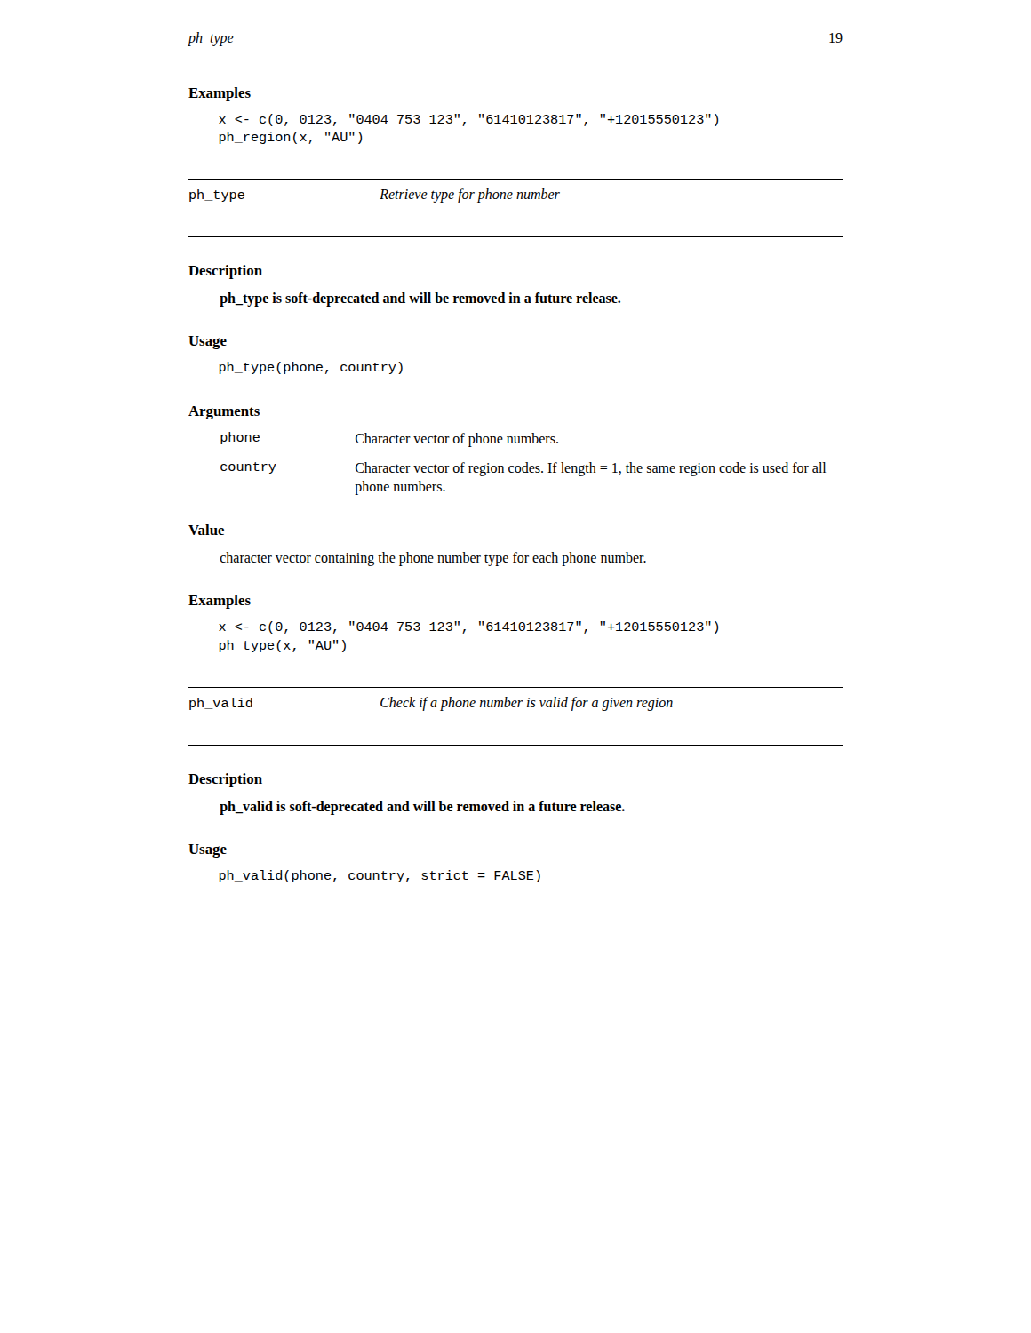ph_type 19
Examples
x <- c(0, 0123, "0404 753 123", "61410123817", "+12015550123")
ph_region(x, "AU")
ph_type Retrieve type for phone number
Description
ph_type is soft-deprecated and will be removed in a future release.
Usage
ph_type(phone, country)
Arguments
phone
Character vector of phone numbers.
country
Character vector of region codes. If length = 1, the same region code is used for all phone numbers.
Value
character vector containing the phone number type for each phone number.
Examples
x <- c(0, 0123, "0404 753 123", "61410123817", "+12015550123")
ph_type(x, "AU")
ph_valid Check if a phone number is valid for a given region
Description
ph_valid is soft-deprecated and will be removed in a future release.
Usage
ph_valid(phone, country, strict = FALSE)